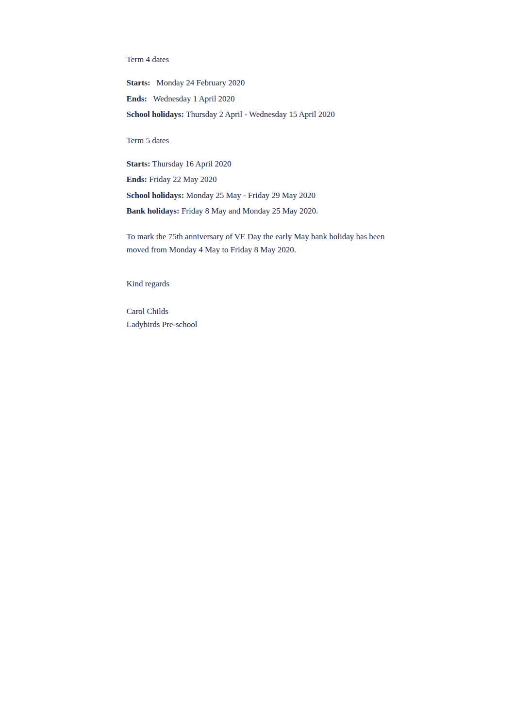Term 4 dates
Starts: Monday 24 February 2020
Ends: Wednesday 1 April 2020
School holidays: Thursday 2 April - Wednesday 15 April 2020
Term 5 dates
Starts: Thursday 16 April 2020
Ends: Friday 22 May 2020
School holidays: Monday 25 May - Friday 29 May 2020
Bank holidays: Friday 8 May and Monday 25 May 2020.
To mark the 75th anniversary of VE Day the early May bank holiday has been moved from Monday 4 May to Friday 8 May 2020.
Kind regards
Carol Childs
Ladybirds Pre-school